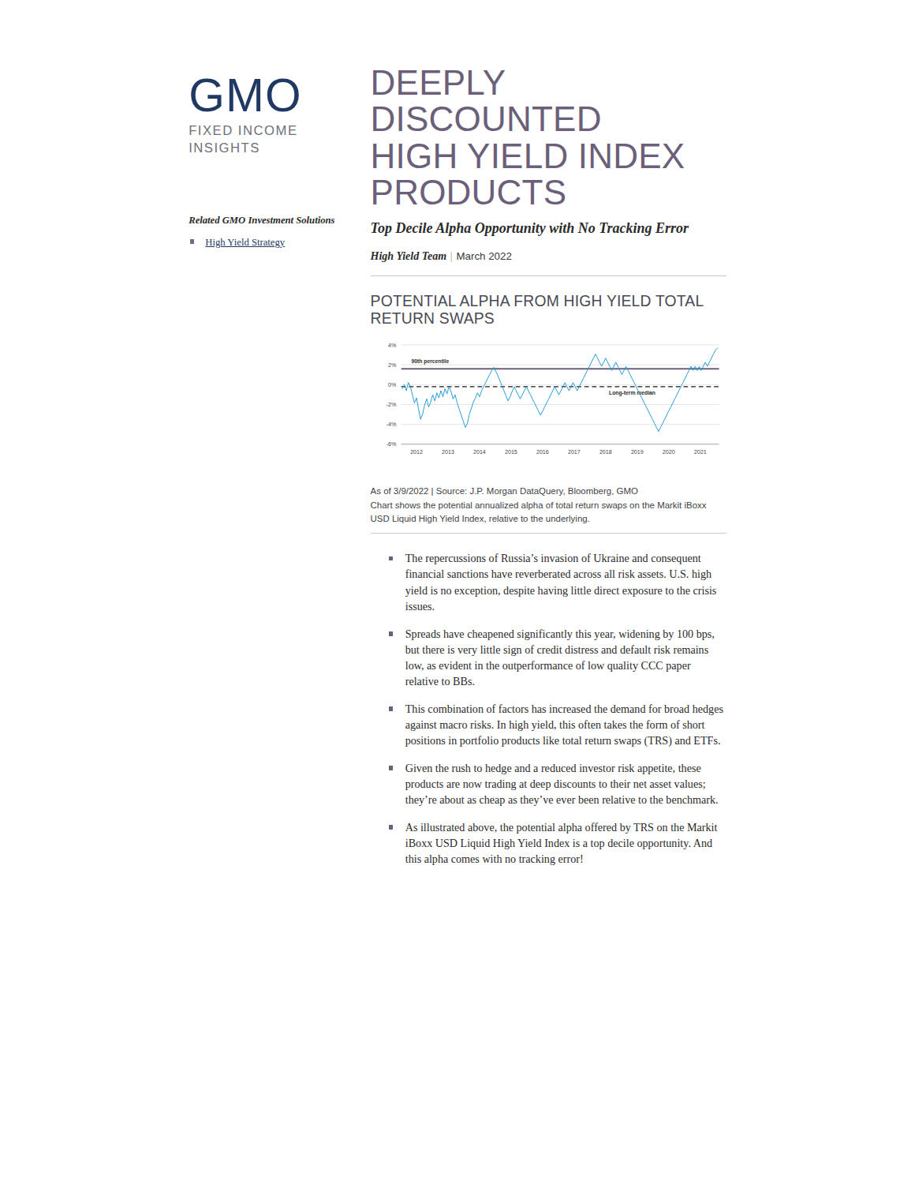GMO
FIXED INCOME
INSIGHTS
Related GMO Investment Solutions
High Yield Strategy
DEEPLY DISCOUNTED
HIGH YIELD INDEX
PRODUCTS
Top Decile Alpha Opportunity with No Tracking Error
High Yield Team|March 2022
POTENTIAL ALPHA FROM HIGH YIELD TOTAL RETURN SWAPS
4% 2% 0% -2% -4% -6% 90th percentile Long-term median 2012 2013 2014 2015 2016 2017 2018 2019 2020 2021
As of 3/9/2022 | Source: J.P. Morgan DataQuery, Bloomberg, GMO Chart shows the potential annualized alpha of total return swaps on the Markit iBoxx USD Liquid High Yield Index, relative to the underlying.
The repercussions of Russia’s invasion of Ukraine and consequent financial sanctions have reverberated across all risk assets. U.S. high yield is no exception, despite having little direct exposure to the crisis issues.
Spreads have cheapened significantly this year, widening by 100 bps, but there is very little sign of credit distress and default risk remains low, as evident in the outperformance of low quality CCC paper relative to BBs.
This combination of factors has increased the demand for broad hedges against macro risks. In high yield, this often takes the form of short positions in portfolio products like total return swaps (TRS) and ETFs.
Given the rush to hedge and a reduced investor risk appetite, these products are now trading at deep discounts to their net asset values; they’re about as cheap as they’ve ever been relative to the benchmark.
As illustrated above, the potential alpha offered by TRS on the Markit iBoxx USD Liquid High Yield Index is a top decile opportunity. And this alpha comes with no tracking error!